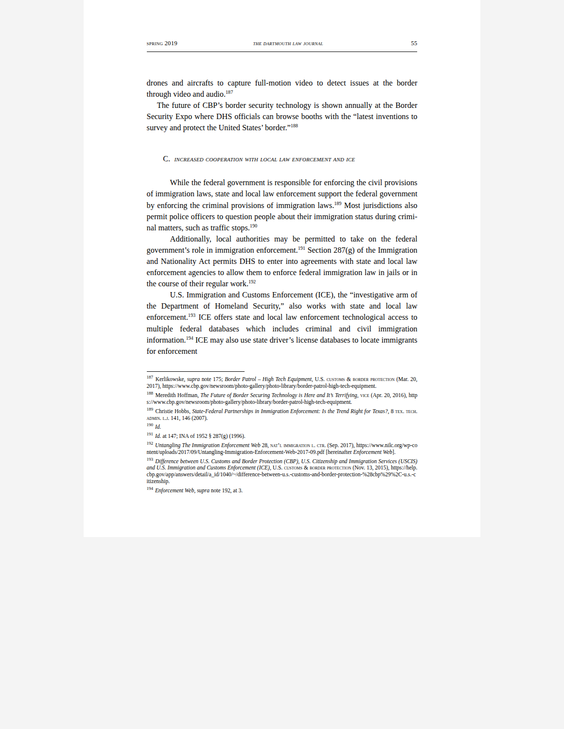Spring 2019
The Dartmouth Law Journal
55
drones and aircrafts to capture full-motion video to detect issues at the border through video and audio.187
The future of CBP’s border security technology is shown annually at the Border Security Expo where DHS officials can browse booths with the “latest inventions to survey and protect the United States’ border.”188
C. Increased Cooperation with Local Law Enforcement and ICE
While the federal government is responsible for enforcing the civil provisions of immigration laws, state and local law enforcement support the federal government by enforcing the criminal provisions of immigration laws.189 Most jurisdictions also permit police officers to question people about their immigration status during criminal matters, such as traffic stops.190
Additionally, local authorities may be permitted to take on the federal government’s role in immigration enforcement.191 Section 287(g) of the Immigration and Nationality Act permits DHS to enter into agreements with state and local law enforcement agencies to allow them to enforce federal immigration law in jails or in the course of their regular work.192
U.S. Immigration and Customs Enforcement (ICE), the “investigative arm of the Department of Homeland Security,” also works with state and local law enforcement.193 ICE offers state and local law enforcement technological access to multiple federal databases which includes criminal and civil immigration information.194 ICE may also use state driver’s license databases to locate immigrants for enforcement
187 Kerlikowske, supra note 175; Border Patrol – High Tech Equipment, U.S. Customs & Border Protection (Mar. 20, 2017), https://www.cbp.gov/newsroom/photo-gallery/photo-library/border-patrol-high-tech-equipment.
188 Meredith Hoffman, The Future of Border Securing Technology is Here and It’s Terrifying, Vice (Apr. 20, 2016), https://www.cbp.gov/newsroom/photo-gallery/photo-library/border-patrol-high-tech-equipment.
189 Christie Hobbs, State-Federal Partnerships in Immigration Enforcement: Is the Trend Right for Texas?, 8 Tex. Tech. Admin. L.J. 141, 146 (2007).
190 Id.
191 Id. at 147; INA of 1952 § 287(g) (1996).
192 Untangling The Immigration Enforcement Web 28, Nat’l Immigration L. Ctr. (Sep. 2017), https://www.nilc.org/wp-content/uploads/2017/09/Untangling-Immigration-Enforcement-Web-2017-09.pdf [hereinafter Enforcement Web].
193 Difference between U.S. Customs and Border Protection (CBP), U.S. Citizenship and Immigration Services (USCIS) and U.S. Immigration and Customs Enforcement (ICE), U.S. Customs & Border Protection (Nov. 13, 2015), https://help.cbp.gov/app/answers/detail/a_id/1040/~/difference-between-u.s.-customs-and-border-protection-%28cbp%29%2C-u.s.-citizenship.
194 Enforcement Web, supra note 192, at 3.